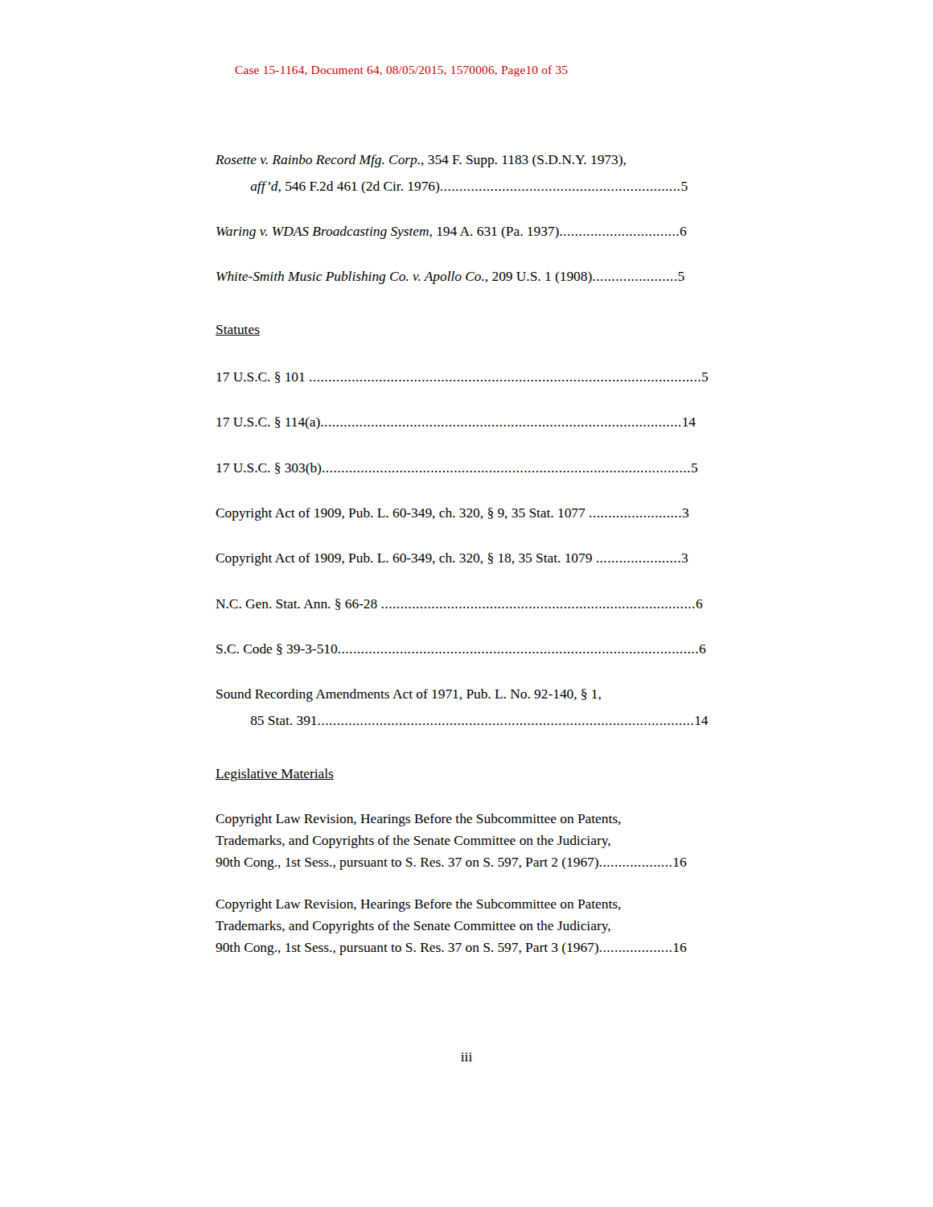Case 15-1164, Document 64, 08/05/2015, 1570006, Page10 of 35
Rosette v. Rainbo Record Mfg. Corp., 354 F. Supp. 1183 (S.D.N.Y. 1973), aff’d, 546 F.2d 461 (2d Cir. 1976).............................................................. 5
Waring v. WDAS Broadcasting System, 194 A. 631 (Pa. 1937)............................... 6
White-Smith Music Publishing Co. v. Apollo Co., 209 U.S. 1 (1908)...................... 5
Statutes
17 U.S.C. § 101 ..................................................................................................... 5
17 U.S.C. § 114(a)............................................................................................. 14
17 U.S.C. § 303(b)............................................................................................... 5
Copyright Act of 1909, Pub. L. 60-349, ch. 320, § 9, 35 Stat. 1077 ........................ 3
Copyright Act of 1909, Pub. L. 60-349, ch. 320, § 18, 35 Stat. 1079 ...................... 3
N.C. Gen. Stat. Ann. § 66-28 ................................................................................. 6
S.C. Code § 39-3-510............................................................................................. 6
Sound Recording Amendments Act of 1971, Pub. L. No. 92-140, § 1, 85 Stat. 391................................................................................................. 14
Legislative Materials
Copyright Law Revision, Hearings Before the Subcommittee on Patents,
Trademarks, and Copyrights of the Senate Committee on the Judiciary,
90th Cong., 1st Sess., pursuant to S. Res. 37 on S. 597, Part 2 (1967)................... 16
Copyright Law Revision, Hearings Before the Subcommittee on Patents,
Trademarks, and Copyrights of the Senate Committee on the Judiciary,
90th Cong., 1st Sess., pursuant to S. Res. 37 on S. 597, Part 3 (1967)................... 16
iii